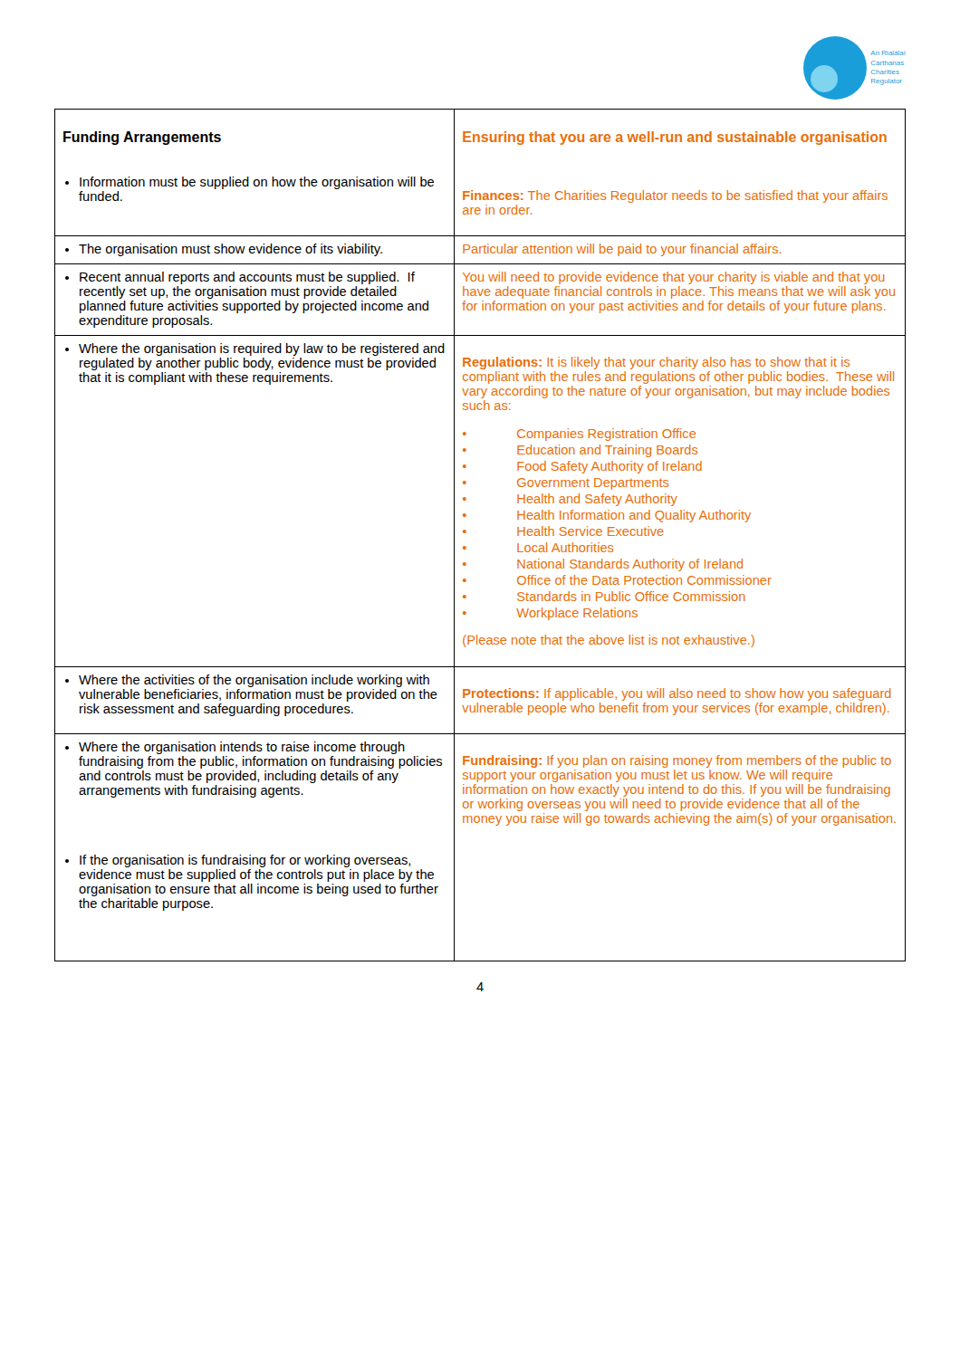An Rialálaí
Carthanas
Charities
Regulator
| Funding Arrangements Information must be supplied on how the organisation will be funded. | Ensuring that you are a well-run and sustainable organisation Finances: The Charities Regulator needs to be satisfied that your affairs are in order. |
| The organisation must show evidence of its viability. | Particular attention will be paid to your financial affairs. |
| Recent annual reports and accounts must be supplied. If recently set up, the organisation must provide detailed planned future activities supported by projected income and expenditure proposals. | You will need to provide evidence that your charity is viable and that you have adequate financial controls in place. This means that we will ask you for information on your past activities and for details of your future plans. |
| Where the organisation is required by law to be registered and regulated by another public body, evidence must be provided that it is compliant with these requirements. | Regulations: It is likely that your charity also has to show that it is compliant with the rules and regulations of other public bodies. These will vary according to the nature of your organisation, but may include bodies such as: Companies Registration Office Education and Training Boards Food Safety Authority of Ireland Government Departments Health and Safety Authority Health Information and Quality Authority Health Service Executive Local Authorities National Standards Authority of Ireland Office of the Data Protection Commissioner Standards in Public Office Commission Workplace Relations (Please note that the above list is not exhaustive.) |
| Where the activities of the organisation include working with vulnerable beneficiaries, information must be provided on the risk assessment and safeguarding procedures. | Protections: If applicable, you will also need to show how you safeguard vulnerable people who benefit from your services (for example, children). |
| Where the organisation intends to raise income through fundraising from the public, information on fundraising policies and controls must be provided, including details of any arrangements with fundraising agents. | Fundraising: If you plan on raising money from members of the public to support your organisation you must let us know. We will require information on how exactly you intend to do this. If you will be fundraising or working overseas you will need to provide evidence that all of the money you raise will go towards achieving the aim(s) of your organisation. |
| If the organisation is fundraising for or working overseas, evidence must be supplied of the controls put in place by the organisation to ensure that all income is being used to further the charitable purpose. |
4